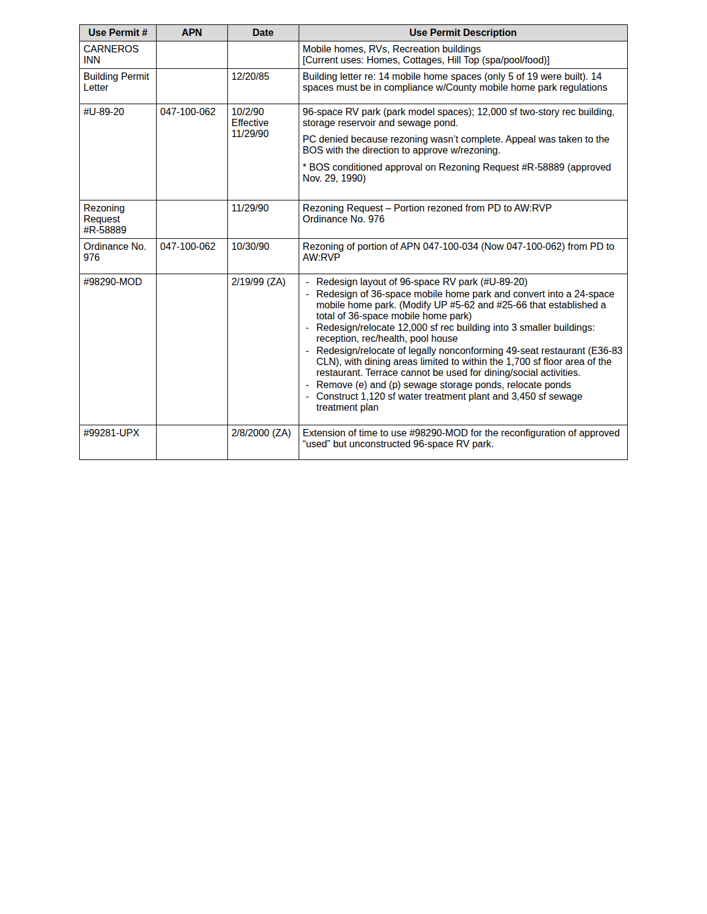| Use Permit # | APN | Date | Use Permit Description |
| --- | --- | --- | --- |
| CARNEROS INN | | | Mobile homes, RVs, Recreation buildings [Current uses: Homes, Cottages, Hill Top (spa/pool/food)] |
| Building Permit Letter | | 12/20/85 | Building letter re: 14 mobile home spaces (only 5 of 19 were built). 14 spaces must be in compliance w/County mobile home park regulations |
| #U-89-20 | 047-100-062 | 10/2/90 Effective 11/29/90 | 96-space RV park (park model spaces); 12,000 sf two-story rec building, storage reservoir and sewage pond. PC denied because rezoning wasn’t complete. Appeal was taken to the BOS with the direction to approve w/rezoning. * BOS conditioned approval on Rezoning Request #R-58889 (approved Nov. 29, 1990) |
| Rezoning Request #R-58889 | | 11/29/90 | Rezoning Request – Portion rezoned from PD to AW:RVP Ordinance No. 976 |
| Ordinance No. 976 | 047-100-062 | 10/30/90 | Rezoning of portion of APN 047-100-034 (Now 047-100-062) from PD to AW:RVP |
| #98290-MOD | | 2/19/99 (ZA) | Redesign layout of 96-space RV park (#U-89-20) Redesign of 36-space mobile home park and convert into a 24-space mobile home park. (Modify UP #5-62 and #25-66 that established a total of 36-space mobile home park) Redesign/relocate 12,000 sf rec building into 3 smaller buildings: reception, rec/health, pool house Redesign/relocate of legally nonconforming 49-seat restaurant (E36-83 CLN), with dining areas limited to within the 1,700 sf floor area of the restaurant. Terrace cannot be used for dining/social activities. Remove (e) and (p) sewage storage ponds, relocate ponds Construct 1,120 sf water treatment plant and 3,450 sf sewage treatment plan |
| #99281-UPX | | 2/8/2000 (ZA) | Extension of time to use #98290-MOD for the reconfiguration of approved “used” but unconstructed 96-space RV park. |